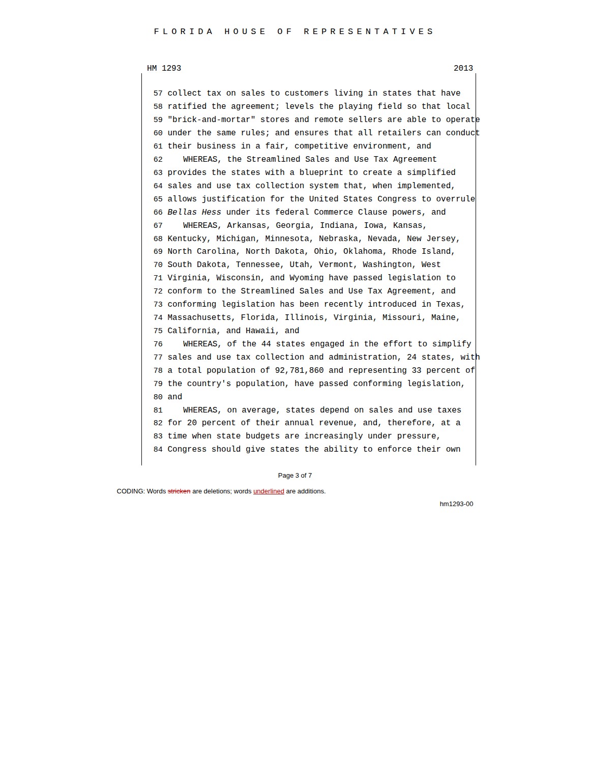FLORIDA HOUSE OF REPRESENTATIVES
HM 1293 2013
collect tax on sales to customers living in states that have
ratified the agreement; levels the playing field so that local
"brick-and-mortar" stores and remote sellers are able to operate
under the same rules; and ensures that all retailers can conduct
their business in a fair, competitive environment, and
WHEREAS, the Streamlined Sales and Use Tax Agreement
provides the states with a blueprint to create a simplified
sales and use tax collection system that, when implemented,
allows justification for the United States Congress to overrule
Bellas Hess under its federal Commerce Clause powers, and
WHEREAS, Arkansas, Georgia, Indiana, Iowa, Kansas,
Kentucky, Michigan, Minnesota, Nebraska, Nevada, New Jersey,
North Carolina, North Dakota, Ohio, Oklahoma, Rhode Island,
South Dakota, Tennessee, Utah, Vermont, Washington, West
Virginia, Wisconsin, and Wyoming have passed legislation to
conform to the Streamlined Sales and Use Tax Agreement, and
conforming legislation has been recently introduced in Texas,
Massachusetts, Florida, Illinois, Virginia, Missouri, Maine,
California, and Hawaii, and
WHEREAS, of the 44 states engaged in the effort to simplify
sales and use tax collection and administration, 24 states, with
a total population of 92,781,860 and representing 33 percent of
the country's population, have passed conforming legislation,
and
WHEREAS, on average, states depend on sales and use taxes
for 20 percent of their annual revenue, and, therefore, at a
time when state budgets are increasingly under pressure,
Congress should give states the ability to enforce their own
Page 3 of 7
CODING: Words stricken are deletions; words underlined are additions.
hm1293-00